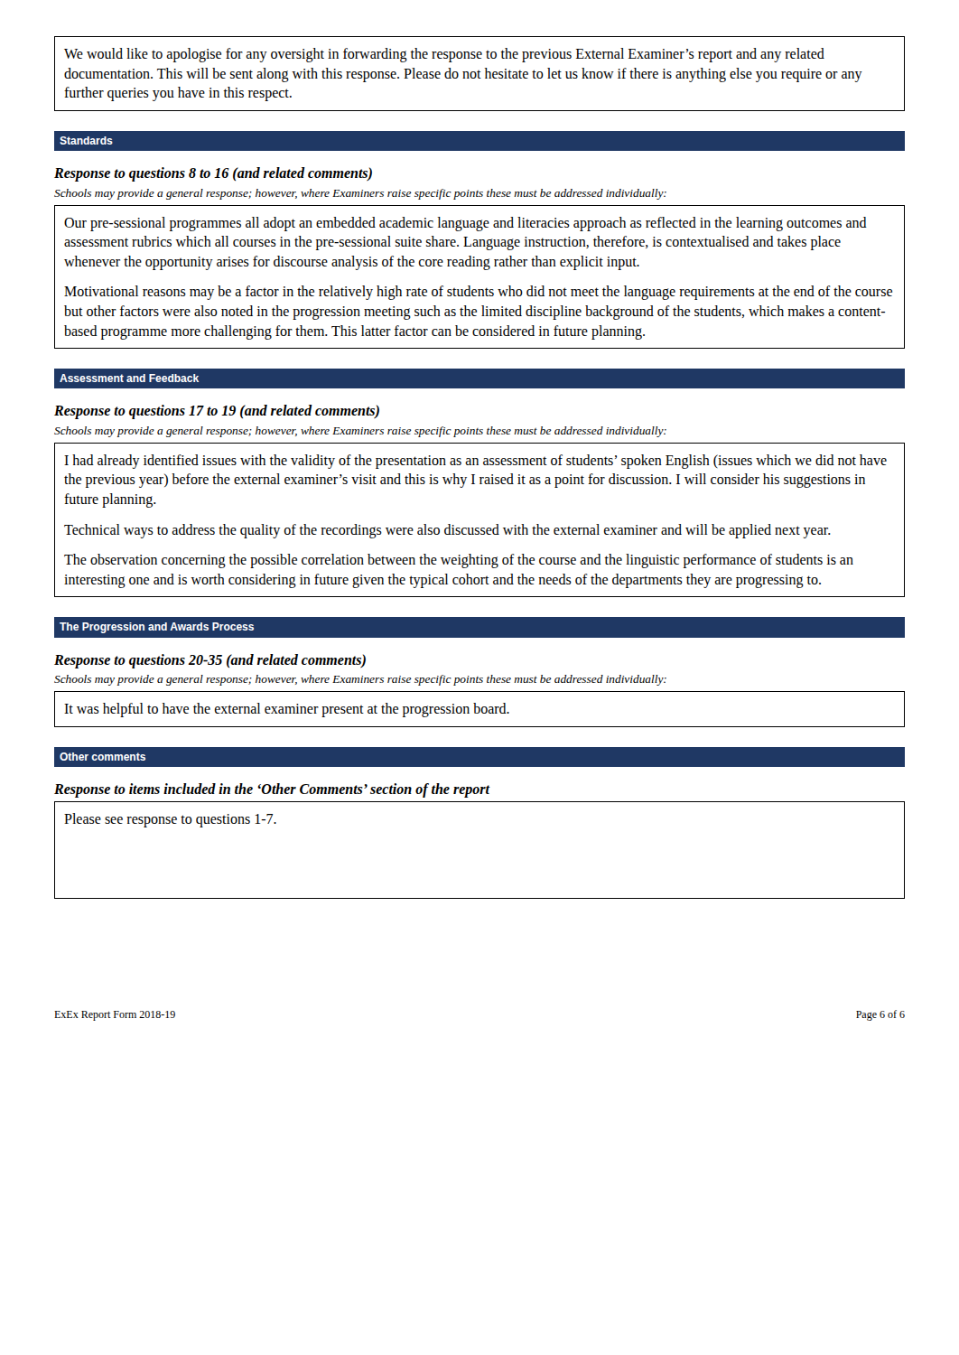We would like to apologise for any oversight in forwarding the response to the previous External Examiner’s report and any related documentation. This will be sent along with this response. Please do not hesitate to let us know if there is anything else you require or any further queries you have in this respect.
Standards
Response to questions 8 to 16 (and related comments)
Schools may provide a general response; however, where Examiners raise specific points these must be addressed individually:
Our pre-sessional programmes all adopt an embedded academic language and literacies approach as reflected in the learning outcomes and assessment rubrics which all courses in the pre-sessional suite share. Language instruction, therefore, is contextualised and takes place whenever the opportunity arises for discourse analysis of the core reading rather than explicit input.
Motivational reasons may be a factor in the relatively high rate of students who did not meet the language requirements at the end of the course but other factors were also noted in the progression meeting such as the limited discipline background of the students, which makes a content-based programme more challenging for them. This latter factor can be considered in future planning.
Assessment and Feedback
Response to questions 17 to 19 (and related comments)
Schools may provide a general response; however, where Examiners raise specific points these must be addressed individually:
I had already identified issues with the validity of the presentation as an assessment of students’ spoken English (issues which we did not have the previous year) before the external examiner’s visit and this is why I raised it as a point for discussion. I will consider his suggestions in future planning.
Technical ways to address the quality of the recordings were also discussed with the external examiner and will be applied next year.
The observation concerning the possible correlation between the weighting of the course and the linguistic performance of students is an interesting one and is worth considering in future given the typical cohort and the needs of the departments they are progressing to.
The Progression and Awards Process
Response to questions 20-35 (and related comments)
Schools may provide a general response; however, where Examiners raise specific points these must be addressed individually:
It was helpful to have the external examiner present at the progression board.
Other comments
Response to items included in the ‘Other Comments’ section of the report
Please see response to questions 1-7.
ExEx Report Form 2018-19
Page 6 of 6